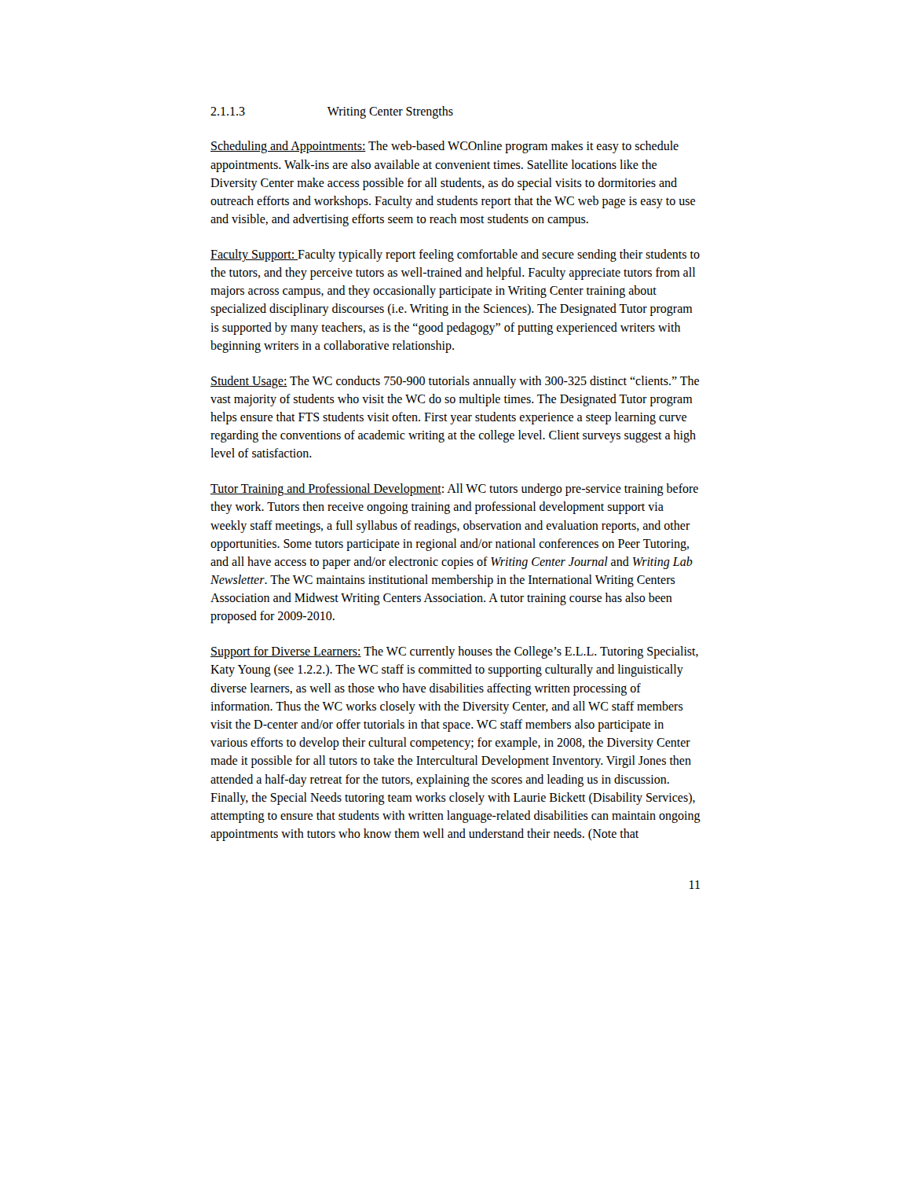2.1.1.3 Writing Center Strengths
Scheduling and Appointments: The web-based WCOnline program makes it easy to schedule appointments. Walk-ins are also available at convenient times. Satellite locations like the Diversity Center make access possible for all students, as do special visits to dormitories and outreach efforts and workshops. Faculty and students report that the WC web page is easy to use and visible, and advertising efforts seem to reach most students on campus.
Faculty Support: Faculty typically report feeling comfortable and secure sending their students to the tutors, and they perceive tutors as well-trained and helpful. Faculty appreciate tutors from all majors across campus, and they occasionally participate in Writing Center training about specialized disciplinary discourses (i.e. Writing in the Sciences). The Designated Tutor program is supported by many teachers, as is the “good pedagogy” of putting experienced writers with beginning writers in a collaborative relationship.
Student Usage: The WC conducts 750-900 tutorials annually with 300-325 distinct “clients.” The vast majority of students who visit the WC do so multiple times. The Designated Tutor program helps ensure that FTS students visit often. First year students experience a steep learning curve regarding the conventions of academic writing at the college level. Client surveys suggest a high level of satisfaction.
Tutor Training and Professional Development: All WC tutors undergo pre-service training before they work. Tutors then receive ongoing training and professional development support via weekly staff meetings, a full syllabus of readings, observation and evaluation reports, and other opportunities. Some tutors participate in regional and/or national conferences on Peer Tutoring, and all have access to paper and/or electronic copies of Writing Center Journal and Writing Lab Newsletter. The WC maintains institutional membership in the International Writing Centers Association and Midwest Writing Centers Association. A tutor training course has also been proposed for 2009-2010.
Support for Diverse Learners: The WC currently houses the College’s E.L.L. Tutoring Specialist, Katy Young (see 1.2.2.). The WC staff is committed to supporting culturally and linguistically diverse learners, as well as those who have disabilities affecting written processing of information. Thus the WC works closely with the Diversity Center, and all WC staff members visit the D-center and/or offer tutorials in that space. WC staff members also participate in various efforts to develop their cultural competency; for example, in 2008, the Diversity Center made it possible for all tutors to take the Intercultural Development Inventory. Virgil Jones then attended a half-day retreat for the tutors, explaining the scores and leading us in discussion. Finally, the Special Needs tutoring team works closely with Laurie Bickett (Disability Services), attempting to ensure that students with written language-related disabilities can maintain ongoing appointments with tutors who know them well and understand their needs. (Note that
11